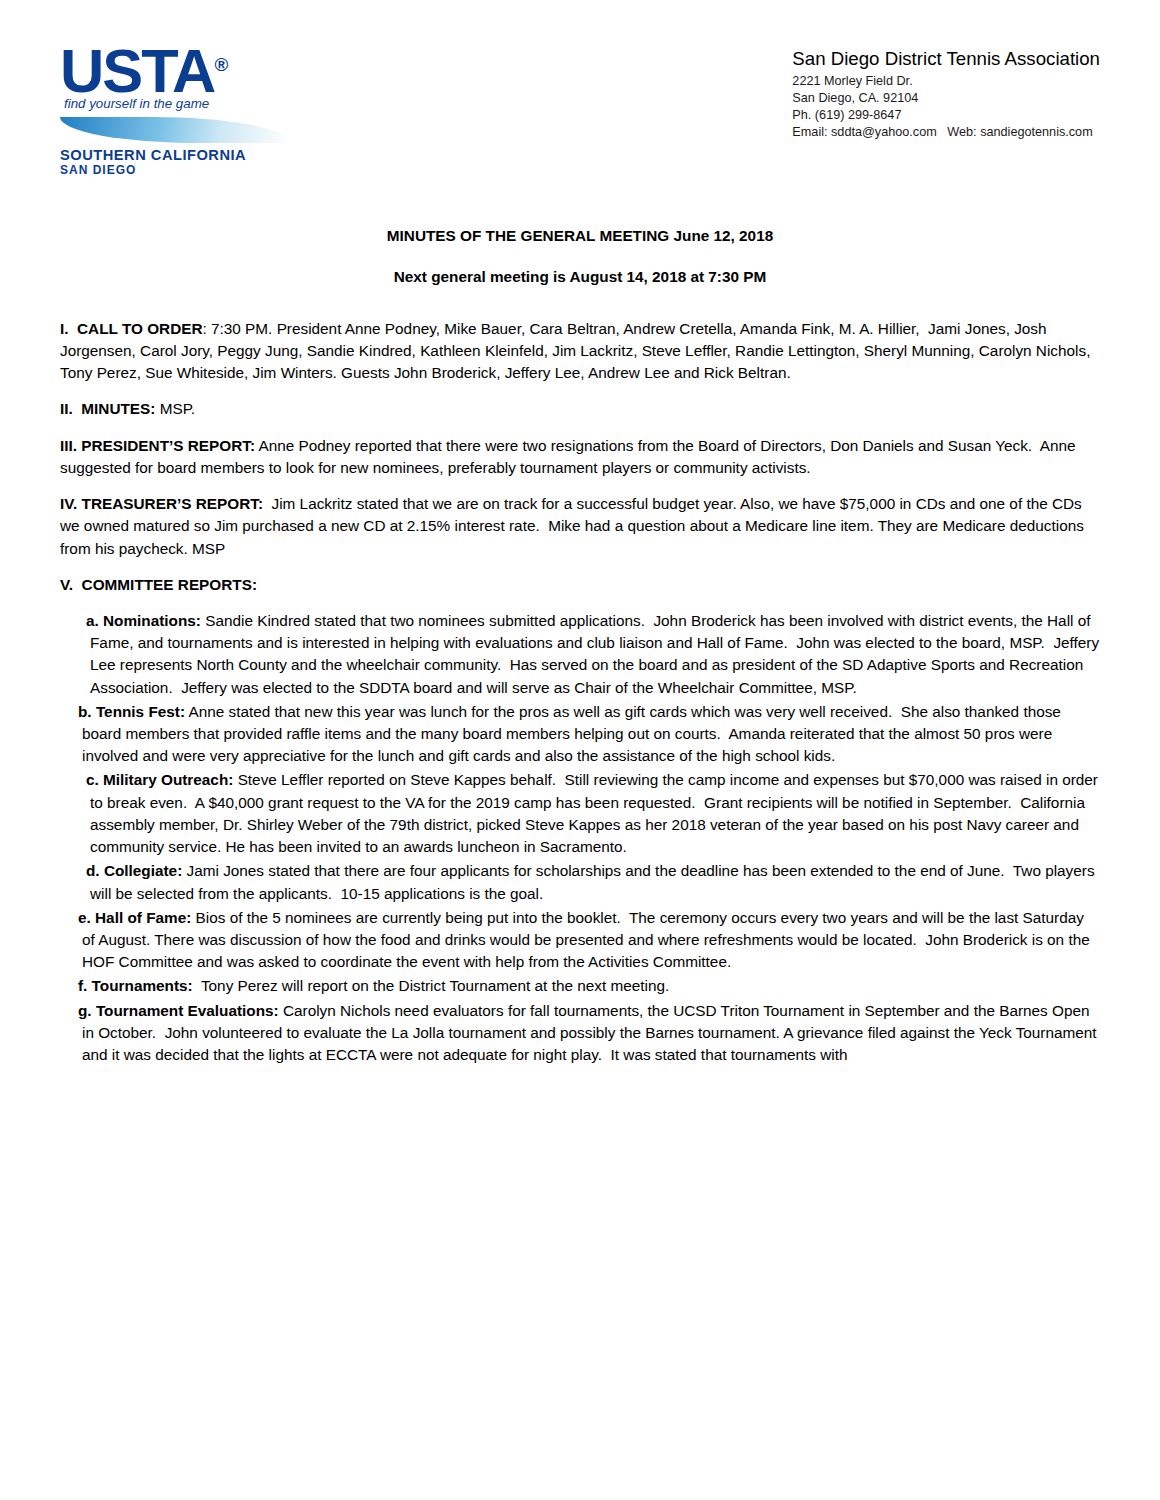USTA®
find yourself in the game
SOUTHERN CALIFORNIASAN DIEGO
San Diego District Tennis Association
2221 Morley Field Dr.
San Diego, CA. 92104
Ph. (619) 299-8647
Email: sddta@yahoo.com Web: sandiegotennis.com
MINUTES OF THE GENERAL MEETING June 12, 2018
Next general meeting is August 14, 2018 at 7:30 PM
I. CALL TO ORDER: 7:30 PM. President Anne Podney, Mike Bauer, Cara Beltran, Andrew Cretella, Amanda Fink, M. A. Hillier, Jami Jones, Josh Jorgensen, Carol Jory, Peggy Jung, Sandie Kindred, Kathleen Kleinfeld, Jim Lackritz, Steve Leffler, Randie Lettington, Sheryl Munning, Carolyn Nichols, Tony Perez, Sue Whiteside, Jim Winters. Guests John Broderick, Jeffery Lee, Andrew Lee and Rick Beltran.
II. MINUTES: MSP.
III. PRESIDENT’S REPORT: Anne Podney reported that there were two resignations from the Board of Directors, Don Daniels and Susan Yeck. Anne suggested for board members to look for new nominees, preferably tournament players or community activists.
IV. TREASURER’S REPORT: Jim Lackritz stated that we are on track for a successful budget year. Also, we have $75,000 in CDs and one of the CDs we owned matured so Jim purchased a new CD at 2.15% interest rate. Mike had a question about a Medicare line item. They are Medicare deductions from his paycheck. MSP
V. COMMITTEE REPORTS:
a. Nominations: Sandie Kindred stated that two nominees submitted applications. John Broderick has been involved with district events, the Hall of Fame, and tournaments and is interested in helping with evaluations and club liaison and Hall of Fame. John was elected to the board, MSP. Jeffery Lee represents North County and the wheelchair community. Has served on the board and as president of the SD Adaptive Sports and Recreation Association. Jeffery was elected to the SDDTA board and will serve as Chair of the Wheelchair Committee, MSP.
b. Tennis Fest: Anne stated that new this year was lunch for the pros as well as gift cards which was very well received. She also thanked those board members that provided raffle items and the many board members helping out on courts. Amanda reiterated that the almost 50 pros were involved and were very appreciative for the lunch and gift cards and also the assistance of the high school kids.
c. Military Outreach: Steve Leffler reported on Steve Kappes behalf. Still reviewing the camp income and expenses but $70,000 was raised in order to break even. A $40,000 grant request to the VA for the 2019 camp has been requested. Grant recipients will be notified in September. California assembly member, Dr. Shirley Weber of the 79th district, picked Steve Kappes as her 2018 veteran of the year based on his post Navy career and community service. He has been invited to an awards luncheon in Sacramento.
d. Collegiate: Jami Jones stated that there are four applicants for scholarships and the deadline has been extended to the end of June. Two players will be selected from the applicants. 10-15 applications is the goal.
e. Hall of Fame: Bios of the 5 nominees are currently being put into the booklet. The ceremony occurs every two years and will be the last Saturday of August. There was discussion of how the food and drinks would be presented and where refreshments would be located. John Broderick is on the HOF Committee and was asked to coordinate the event with help from the Activities Committee.
f. Tournaments: Tony Perez will report on the District Tournament at the next meeting.
g. Tournament Evaluations: Carolyn Nichols need evaluators for fall tournaments, the UCSD Triton Tournament in September and the Barnes Open in October. John volunteered to evaluate the La Jolla tournament and possibly the Barnes tournament. A grievance filed against the Yeck Tournament and it was decided that the lights at ECCTA were not adequate for night play. It was stated that tournaments with